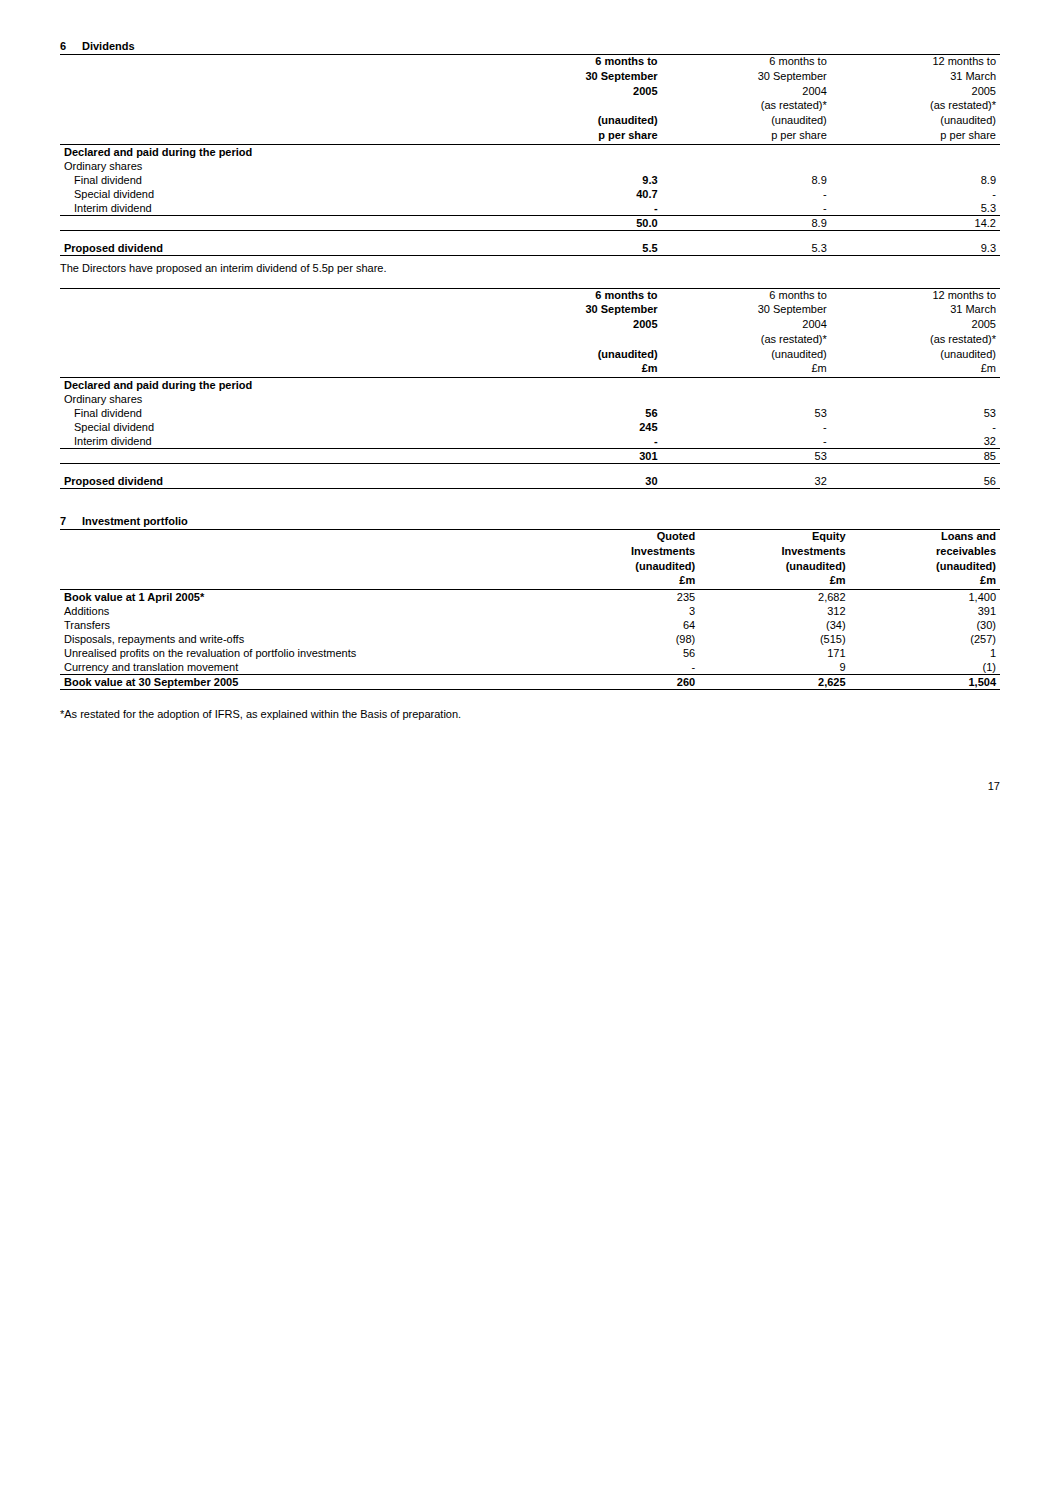6 Dividends
| | 6 months to | 6 months to | 12 months to |
| --- | --- | --- | --- |
| | 30 September | 30 September | 31 March |
| | 2005 | 2004 | 2005 |
| | | (as restated)* | (as restated)* |
| | (unaudited) | (unaudited) | (unaudited) |
| | p per share | p per share | p per share |
| Declared and paid during the period | | | |
| Ordinary shares | | | |
| Final dividend | 9.3 | 8.9 | 8.9 |
| Special dividend | 40.7 | - | - |
| Interim dividend | - | - | 5.3 |
| | 50.0 | 8.9 | 14.2 |
| Proposed dividend | 5.5 | 5.3 | 9.3 |
The Directors have proposed an interim dividend of 5.5p per share.
| | 6 months to | 6 months to | 12 months to |
| --- | --- | --- | --- |
| | 30 September | 30 September | 31 March |
| | 2005 | 2004 | 2005 |
| | | (as restated)* | (as restated)* |
| | (unaudited) | (unaudited) | (unaudited) |
| | £m | £m | £m |
| Declared and paid during the period | | | |
| Ordinary shares | | | |
| Final dividend | 56 | 53 | 53 |
| Special dividend | 245 | - | - |
| Interim dividend | - | - | 32 |
| | 301 | 53 | 85 |
| Proposed dividend | 30 | 32 | 56 |
7 Investment portfolio
| | Quoted | Equity | Loans and |
| --- | --- | --- | --- |
| | Investments | Investments | receivables |
| | (unaudited) | (unaudited) | (unaudited) |
| | £m | £m | £m |
| Book value at 1 April 2005* | 235 | 2,682 | 1,400 |
| Additions | 3 | 312 | 391 |
| Transfers | 64 | (34) | (30) |
| Disposals, repayments and write-offs | (98) | (515) | (257) |
| Unrealised profits on the revaluation of portfolio investments | 56 | 171 | 1 |
| Currency and translation movement | - | 9 | (1) |
| Book value at 30 September 2005 | 260 | 2,625 | 1,504 |
*As restated for the adoption of IFRS, as explained within the Basis of preparation.
17